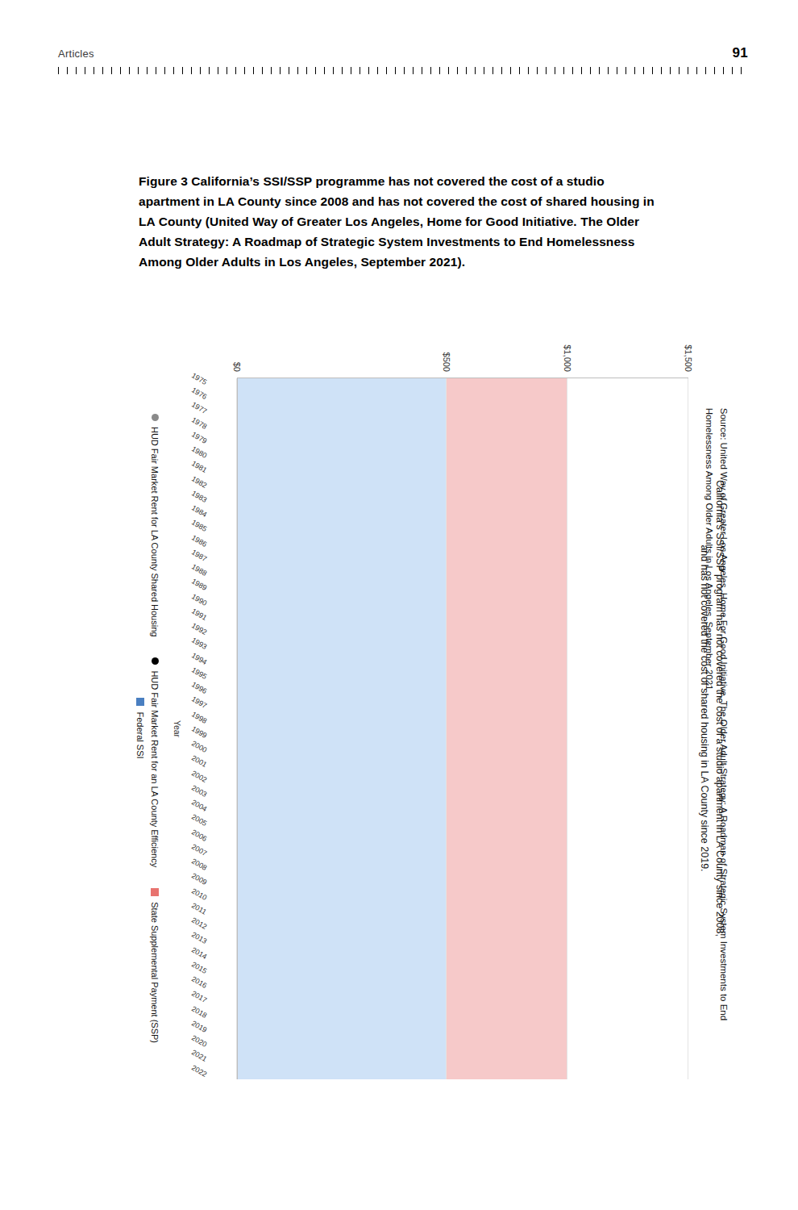Articles 91
Figure 3 California’s SSI/SSP programme has not covered the cost of a studio apartment in LA County since 2008 and has not covered the cost of shared housing in LA County (United Way of Greater Los Angeles, Home for Good Initiative. The Older Adult Strategy: A Roadmap of Strategic System Investments to End Homelessness Among Older Adults in Los Angeles, September 2021).
California’s SSI/SSP program has not covered the cost of a studio apartment in LA County since 2008,
and has not covered the cost of shared housing in LA County since 2019.
$1,500
$1,000
$500
$0
1975 1976 1977 1978 1979 1980 1981 1982 1983 1984 1985 1986 1987 1988 1989 1990 1991 1992 1993 1994 1995 1996 1997 1998 1999 2000 2001 2002 2003 2004 2005 2006 2007 2008 2009 2010 2011 2012 2013 2014 2015 2016 2017 2018 2019 2020 2021 2022
Year
HUD Fair Market Rent for LA County Shared Housing HUD Fair Market Rent for an LA County Efficiency State Supplemental Payment (SSP) Federal SSI
Source: United Way of Greater Los Angeles, Home For Good Initiative, The Older Adult Strategy: A Roadmap of Strategic System Investments to End Homelessness Among Older Adults in Los Angeles, September 2021